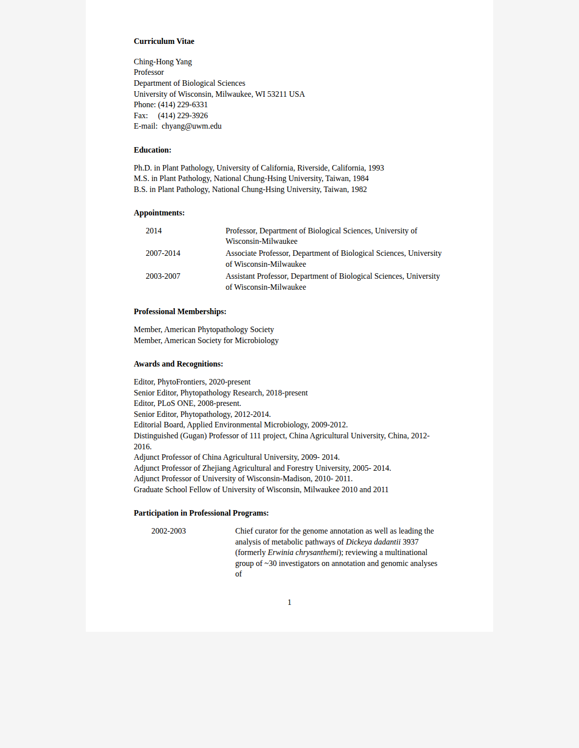Curriculum Vitae
Ching-Hong Yang
Professor
Department of Biological Sciences
University of Wisconsin, Milwaukee, WI 53211 USA
Phone: (414) 229-6331
Fax: (414) 229-3926
E-mail: chyang@uwm.edu
Education:
Ph.D. in Plant Pathology, University of California, Riverside, California, 1993
M.S. in Plant Pathology, National Chung-Hsing University, Taiwan, 1984
B.S. in Plant Pathology, National Chung-Hsing University, Taiwan, 1982
Appointments:
| 2014 | Professor, Department of Biological Sciences, University of Wisconsin-Milwaukee |
| 2007-2014 | Associate Professor, Department of Biological Sciences, University of Wisconsin-Milwaukee |
| 2003-2007 | Assistant Professor, Department of Biological Sciences, University of Wisconsin-Milwaukee |
Professional Memberships:
Member, American Phytopathology Society
Member, American Society for Microbiology
Awards and Recognitions:
Editor, PhytoFrontiers, 2020-present
Senior Editor, Phytopathology Research, 2018-present
Editor, PLoS ONE, 2008-present.
Senior Editor, Phytopathology, 2012-2014.
Editorial Board, Applied Environmental Microbiology, 2009-2012.
Distinguished (Gugan) Professor of 111 project, China Agricultural University, China, 2012-2016.
Adjunct Professor of China Agricultural University, 2009- 2014.
Adjunct Professor of Zhejiang Agricultural and Forestry University, 2005- 2014.
Adjunct Professor of University of Wisconsin-Madison, 2010- 2011.
Graduate School Fellow of University of Wisconsin, Milwaukee 2010 and 2011
Participation in Professional Programs:
| 2002-2003 | Chief curator for the genome annotation as well as leading the analysis of metabolic pathways of Dickeya dadantii 3937 (formerly Erwinia chrysanthemi ); reviewing a multinational group of ~30 investigators on annotation and genomic analyses of |
1